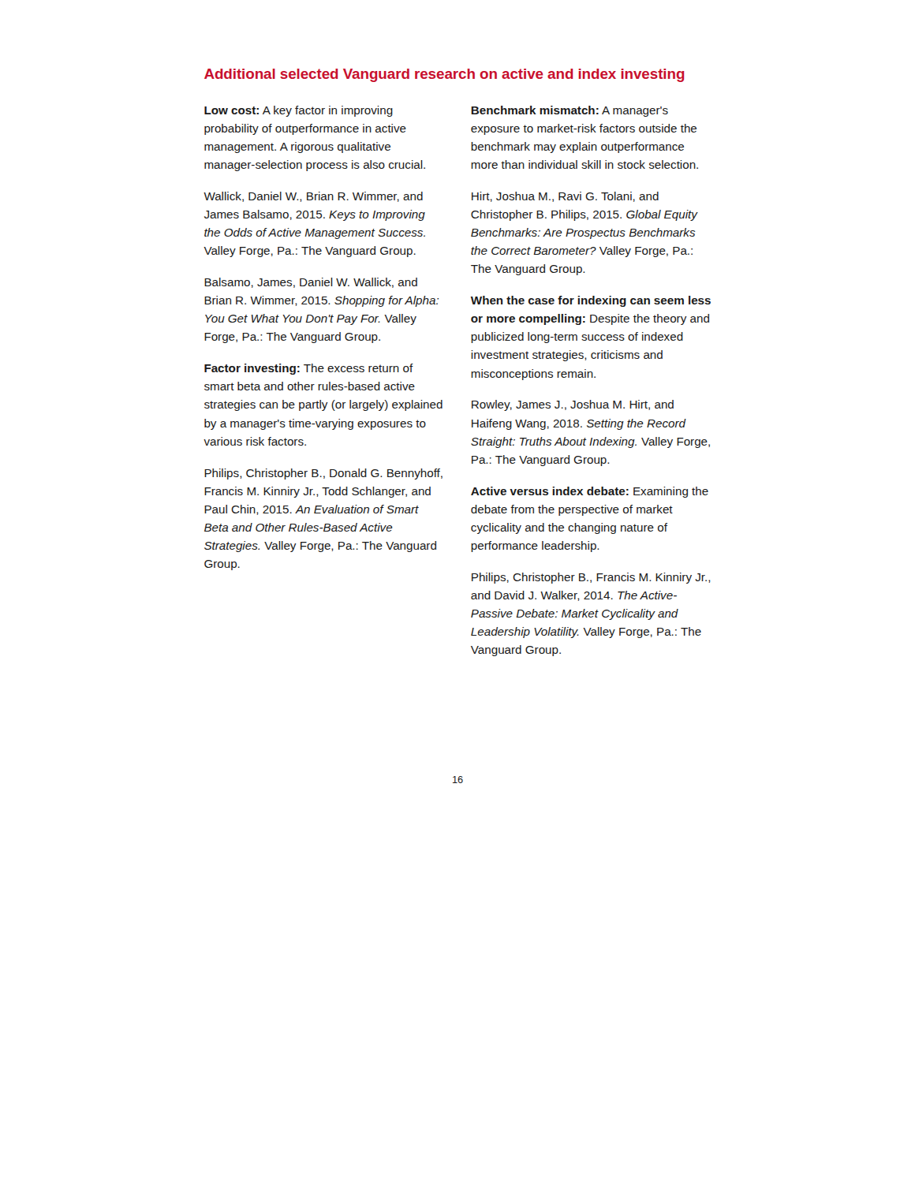Additional selected Vanguard research on active and index investing
Low cost: A key factor in improving probability of outperformance in active management. A rigorous qualitative manager-selection process is also crucial.
Wallick, Daniel W., Brian R. Wimmer, and James Balsamo, 2015. Keys to Improving the Odds of Active Management Success. Valley Forge, Pa.: The Vanguard Group.
Balsamo, James, Daniel W. Wallick, and Brian R. Wimmer, 2015. Shopping for Alpha: You Get What You Don't Pay For. Valley Forge, Pa.: The Vanguard Group.
Factor investing: The excess return of smart beta and other rules-based active strategies can be partly (or largely) explained by a manager's time-varying exposures to various risk factors.
Philips, Christopher B., Donald G. Bennyhoff, Francis M. Kinniry Jr., Todd Schlanger, and Paul Chin, 2015. An Evaluation of Smart Beta and Other Rules-Based Active Strategies. Valley Forge, Pa.: The Vanguard Group.
Benchmark mismatch: A manager's exposure to market-risk factors outside the benchmark may explain outperformance more than individual skill in stock selection.
Hirt, Joshua M., Ravi G. Tolani, and Christopher B. Philips, 2015. Global Equity Benchmarks: Are Prospectus Benchmarks the Correct Barometer? Valley Forge, Pa.: The Vanguard Group.
When the case for indexing can seem less or more compelling: Despite the theory and publicized long-term success of indexed investment strategies, criticisms and misconceptions remain.
Rowley, James J., Joshua M. Hirt, and Haifeng Wang, 2018. Setting the Record Straight: Truths About Indexing. Valley Forge, Pa.: The Vanguard Group.
Active versus index debate: Examining the debate from the perspective of market cyclicality and the changing nature of performance leadership.
Philips, Christopher B., Francis M. Kinniry Jr., and David J. Walker, 2014. The Active-Passive Debate: Market Cyclicality and Leadership Volatility. Valley Forge, Pa.: The Vanguard Group.
16